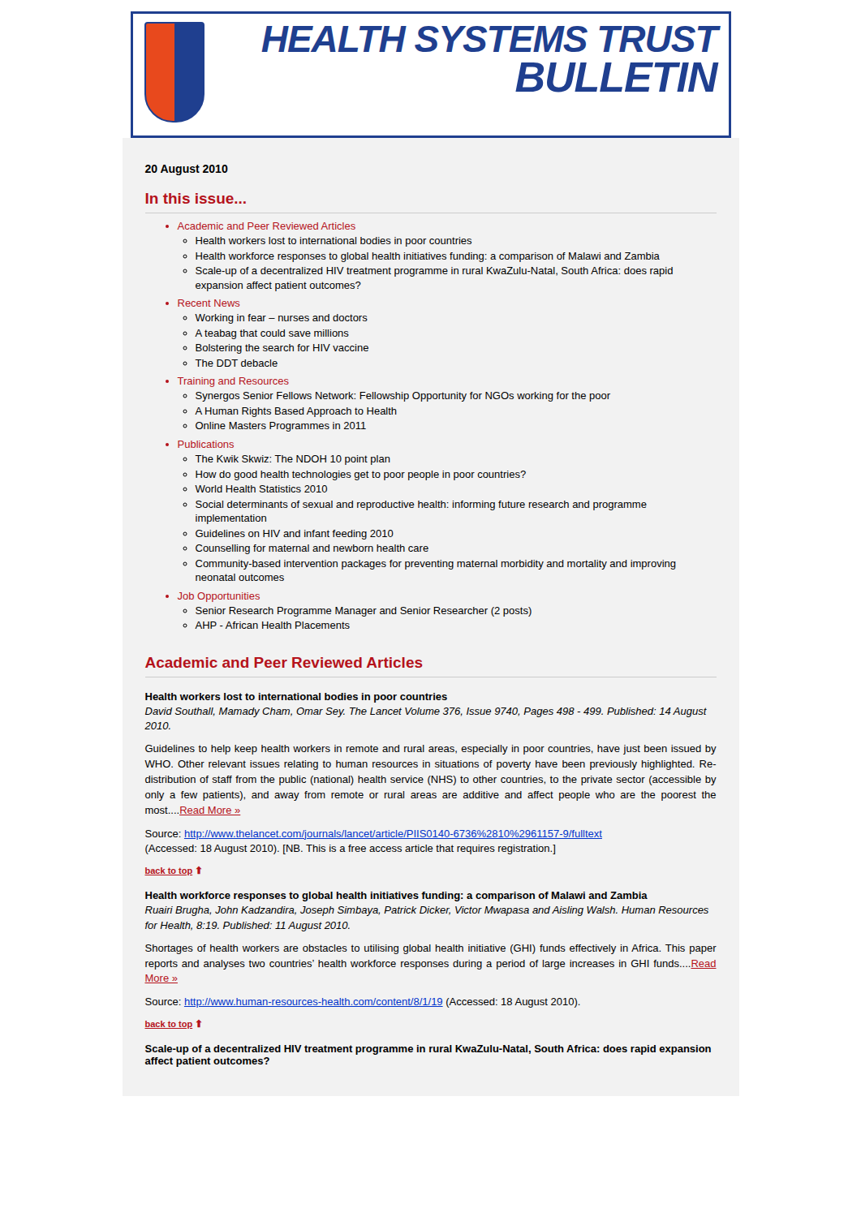HEALTH SYSTEMS TRUST BULLETIN
20 August 2010
In this issue...
Academic and Peer Reviewed Articles
Health workers lost to international bodies in poor countries
Health workforce responses to global health initiatives funding: a comparison of Malawi and Zambia
Scale-up of a decentralized HIV treatment programme in rural KwaZulu-Natal, South Africa: does rapid expansion affect patient outcomes?
Recent News
Working in fear – nurses and doctors
A teabag that could save millions
Bolstering the search for HIV vaccine
The DDT debacle
Training and Resources
Synergos Senior Fellows Network: Fellowship Opportunity for NGOs working for the poor
A Human Rights Based Approach to Health
Online Masters Programmes in 2011
Publications
The Kwik Skwiz: The NDOH 10 point plan
How do good health technologies get to poor people in poor countries?
World Health Statistics 2010
Social determinants of sexual and reproductive health: informing future research and programme implementation
Guidelines on HIV and infant feeding 2010
Counselling for maternal and newborn health care
Community-based intervention packages for preventing maternal morbidity and mortality and improving neonatal outcomes
Job Opportunities
Senior Research Programme Manager and Senior Researcher (2 posts)
AHP - African Health Placements
Academic and Peer Reviewed Articles
Health workers lost to international bodies in poor countries
David Southall, Mamady Cham, Omar Sey. The Lancet Volume 376, Issue 9740, Pages 498 - 499. Published: 14 August 2010.
Guidelines to help keep health workers in remote and rural areas, especially in poor countries, have just been issued by WHO. Other relevant issues relating to human resources in situations of poverty have been previously highlighted. Re-distribution of staff from the public (national) health service (NHS) to other countries, to the private sector (accessible by only a few patients), and away from remote or rural areas are additive and affect people who are the poorest the most....Read More »
Source: http://www.thelancet.com/journals/lancet/article/PIIS0140-6736%2810%2961157-9/fulltext
(Accessed: 18 August 2010). [NB. This is a free access article that requires registration.]
back to top ⬆
Health workforce responses to global health initiatives funding: a comparison of Malawi and Zambia
Ruairi Brugha, John Kadzandira, Joseph Simbaya, Patrick Dicker, Victor Mwapasa and Aisling Walsh. Human Resources for Health, 8:19. Published: 11 August 2010.
Shortages of health workers are obstacles to utilising global health initiative (GHI) funds effectively in Africa. This paper reports and analyses two countries’ health workforce responses during a period of large increases in GHI funds....Read More »
Source: http://www.human-resources-health.com/content/8/1/19 (Accessed: 18 August 2010).
back to top ⬆
Scale-up of a decentralized HIV treatment programme in rural KwaZulu-Natal, South Africa: does rapid expansion affect patient outcomes?